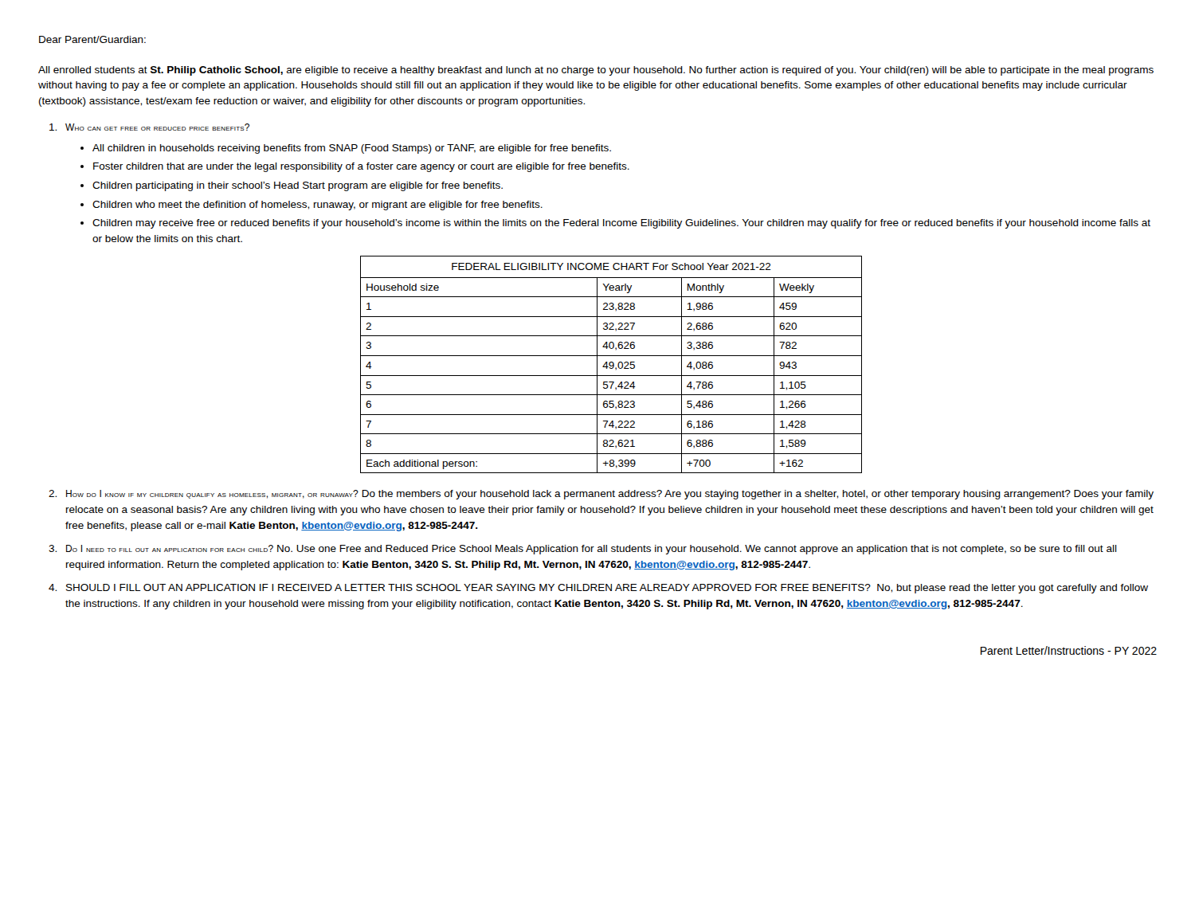Dear Parent/Guardian:
All enrolled students at St. Philip Catholic School, are eligible to receive a healthy breakfast and lunch at no charge to your household. No further action is required of you. Your child(ren) will be able to participate in the meal programs without having to pay a fee or complete an application. Households should still fill out an application if they would like to be eligible for other educational benefits. Some examples of other educational benefits may include curricular (textbook) assistance, test/exam fee reduction or waiver, and eligibility for other discounts or program opportunities.
Who can get free or reduced price benefits?
All children in households receiving benefits from SNAP (Food Stamps) or TANF, are eligible for free benefits.
Foster children that are under the legal responsibility of a foster care agency or court are eligible for free benefits.
Children participating in their school’s Head Start program are eligible for free benefits.
Children who meet the definition of homeless, runaway, or migrant are eligible for free benefits.
Children may receive free or reduced benefits if your household’s income is within the limits on the Federal Income Eligibility Guidelines. Your children may qualify for free or reduced benefits if your household income falls at or below the limits on this chart.
FEDERAL ELIGIBILITY INCOME CHART For School Year 2021-22
| Household size | Yearly | Monthly | Weekly |
| 1 | 23,828 | 1,986 | 459 |
| 2 | 32,227 | 2,686 | 620 |
| 3 | 40,626 | 3,386 | 782 |
| 4 | 49,025 | 4,086 | 943 |
| 5 | 57,424 | 4,786 | 1,105 |
| 6 | 65,823 | 5,486 | 1,266 |
| 7 | 74,222 | 6,186 | 1,428 |
| 8 | 82,621 | 6,886 | 1,589 |
| Each additional person: | +8,399 | +700 | +162 |
How do I know if my children qualify as homeless, migrant, or runaway? Do the members of your household lack a permanent address? Are you staying together in a shelter, hotel, or other temporary housing arrangement? Does your family relocate on a seasonal basis? Are any children living with you who have chosen to leave their prior family or household? If you believe children in your household meet these descriptions and haven’t been told your children will get free benefits, please call or e-mail Katie Benton, kbenton@evdio.org, 812-985-2447.
Do I need to fill out an application for each child? No. Use one Free and Reduced Price School Meals Application for all students in your household. We cannot approve an application that is not complete, so be sure to fill out all required information. Return the completed application to: Katie Benton, 3420 S. St. Philip Rd, Mt. Vernon, IN 47620, kbenton@evdio.org, 812-985-2447.
SHOULD I FILL OUT AN APPLICATION IF I RECEIVED A LETTER THIS SCHOOL YEAR SAYING MY CHILDREN ARE ALREADY APPROVED FOR FREE BENEFITS? No, but please read the letter you got carefully and follow the instructions. If any children in your household were missing from your eligibility notification, contact Katie Benton, 3420 S. St. Philip Rd, Mt. Vernon, IN 47620, kbenton@evdio.org, 812-985-2447.
Parent Letter/Instructions - PY 2022